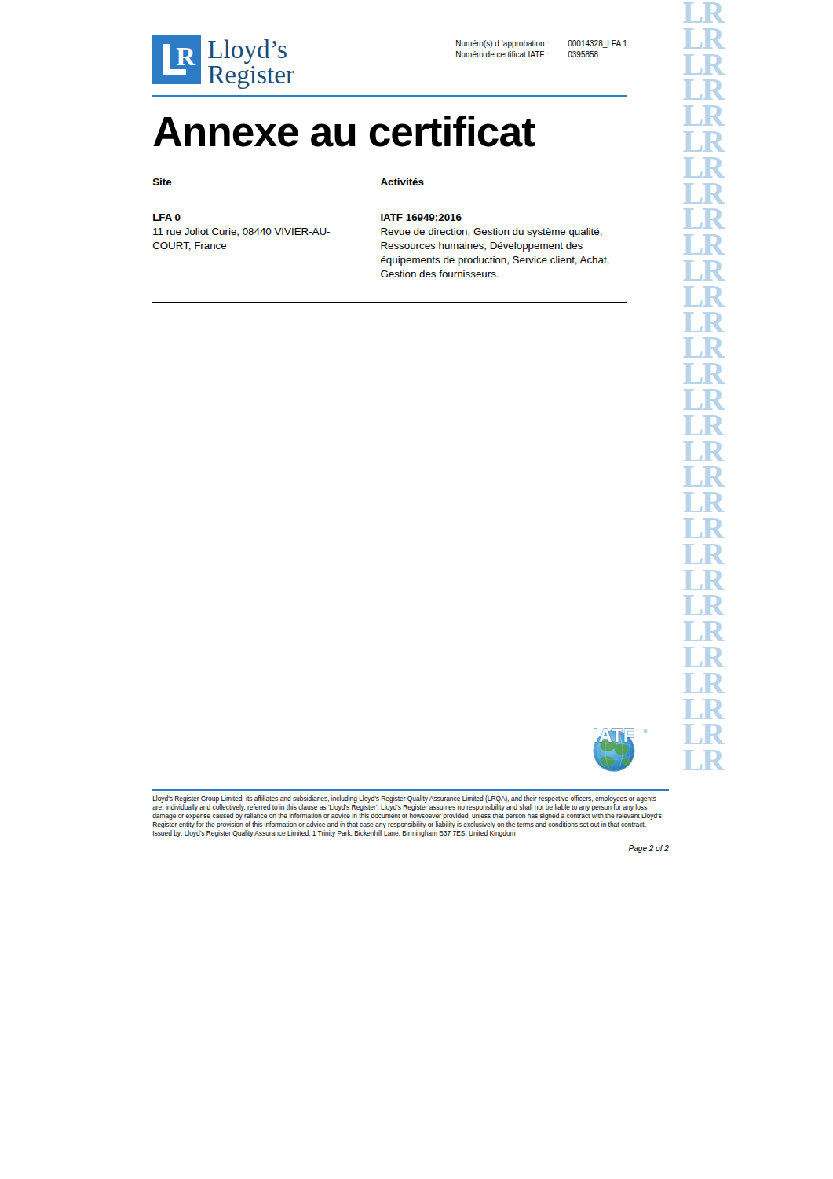LR
LR
LR
LR
LR
LR
LR
LR
LR
LR
LR
LR
LR
LR
LR
LR
LR
LR
LR
LR
LR
LR
LR
LR
LR
LR
LR
LR
LR
LR
R
Lloyd’s
Register
| Numéro(s) d ’approbation : | 00014328_LFA 1 |
| Numéro de certificat IATF : | 0395858 |
Annexe au certificat
| Site | Activités |
| --- | --- |
| LFA 0 11 rue Joliot Curie, 08440 VIVIER-AU-COURT, France | IATF 16949:2016 Revue de direction, Gestion du système qualité, Ressources humaines, Développement des équipements de production, Service client, Achat, Gestion des fournisseurs. |
IATF ®
Lloyd's Register Group Limited, its affiliates and subsidiaries, including Lloyd's Register Quality Assurance Limited (LRQA), and their respective officers, employees or agents are, individually and collectively, referred to in this clause as 'Lloyd's Register'. Lloyd's Register assumes no responsibility and shall not be liable to any person for any loss, damage or expense caused by reliance on the information or advice in this document or howsoever provided, unless that person has signed a contract with the relevant Lloyd's Register entity for the provision of this information or advice and in that case any responsibility or liability is exclusively on the terms and conditions set out in that contract.
Issued by: Lloyd's Register Quality Assurance Limited, 1 Trinity Park, Bickenhill Lane, Birmingham B37 7ES, United Kingdom
Page 2 of 2